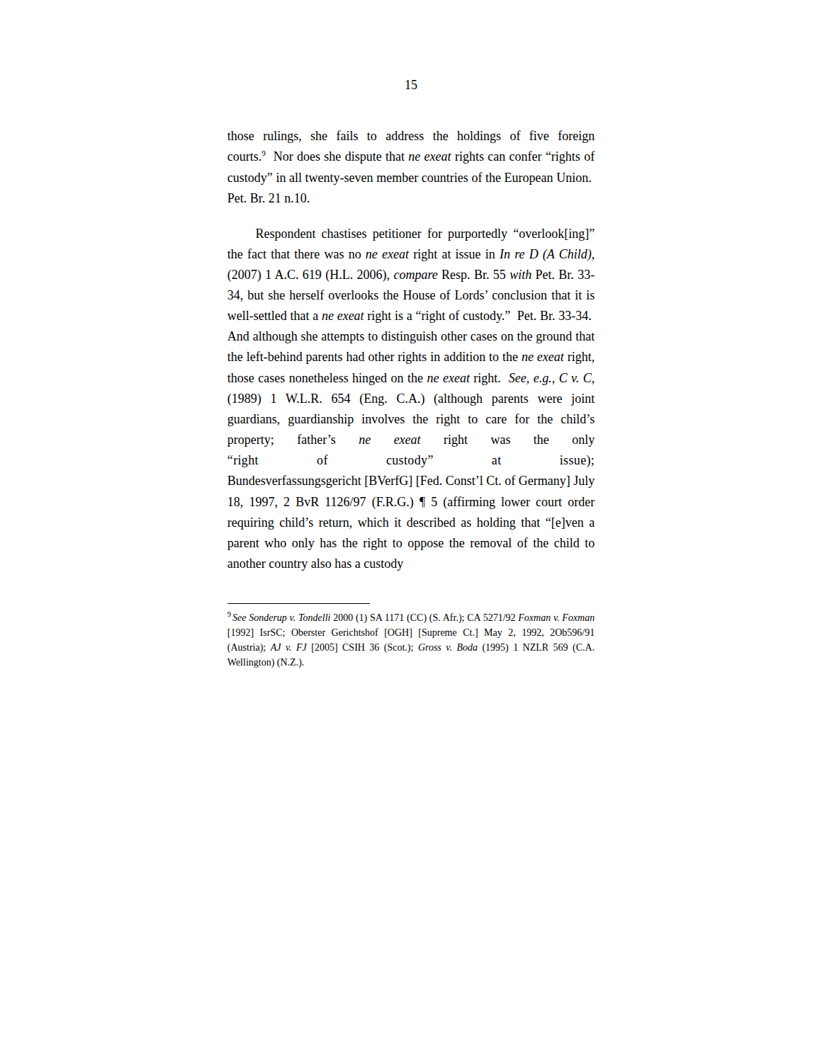15
those rulings, she fails to address the holdings of five foreign courts.9 Nor does she dispute that ne exeat rights can confer “rights of custody” in all twenty-seven member countries of the European Union. Pet. Br. 21 n.10.
Respondent chastises petitioner for purportedly “overlook[ing]” the fact that there was no ne exeat right at issue in In re D (A Child), (2007) 1 A.C. 619 (H.L. 2006), compare Resp. Br. 55 with Pet. Br. 33-34, but she herself overlooks the House of Lords’ conclusion that it is well-settled that a ne exeat right is a “right of custody.” Pet. Br. 33-34. And although she attempts to distinguish other cases on the ground that the left-behind parents had other rights in addition to the ne exeat right, those cases nonetheless hinged on the ne exeat right. See, e.g., C v. C, (1989) 1 W.L.R. 654 (Eng. C.A.) (although parents were joint guardians, guardianship involves the right to care for the child’s property; father’s ne exeat right was the only “right of custody” at issue); Bundesverfassungsgericht [BVerfG] [Fed. Const’l Ct. of Germany] July 18, 1997, 2 BvR 1126/97 (F.R.G.) ¶ 5 (affirming lower court order requiring child’s return, which it described as holding that “[e]ven a parent who only has the right to oppose the removal of the child to another country also has a custody
9See Sonderup v. Tondelli 2000 (1) SA 1171 (CC) (S. Afr.); CA 5271/92 Foxman v. Foxman [1992] IsrSC; Oberster Gerichtshof [OGH] [Supreme Ct.] May 2, 1992, 2Ob596/91 (Austria); AJ v. FJ [2005] CSIH 36 (Scot.); Gross v. Boda (1995) 1 NZLR 569 (C.A. Wellington) (N.Z.).